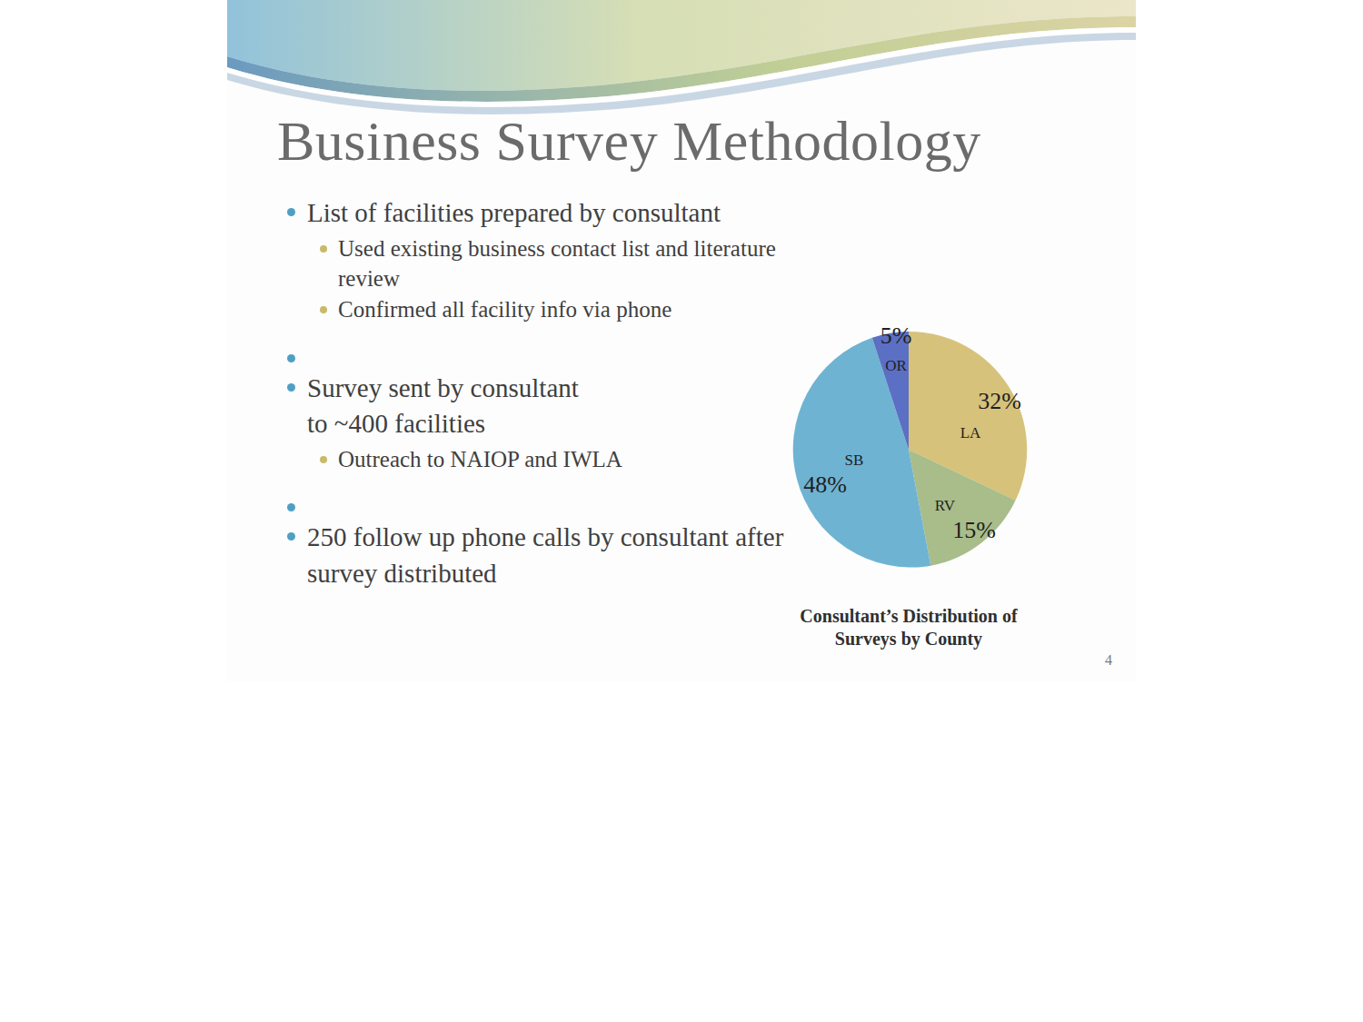Business Survey Methodology
List of facilities prepared by consultant
Used existing business contact list and literature review
Confirmed all facility info via phone
Survey sent by consultant
to ~400 facilities
Outreach to NAIOP and IWLA
250 follow up phone calls by consultant after survey distributed
32% LA 15% RV 48% SB 5% OR
Consultant’s Distribution of
Surveys by County
4